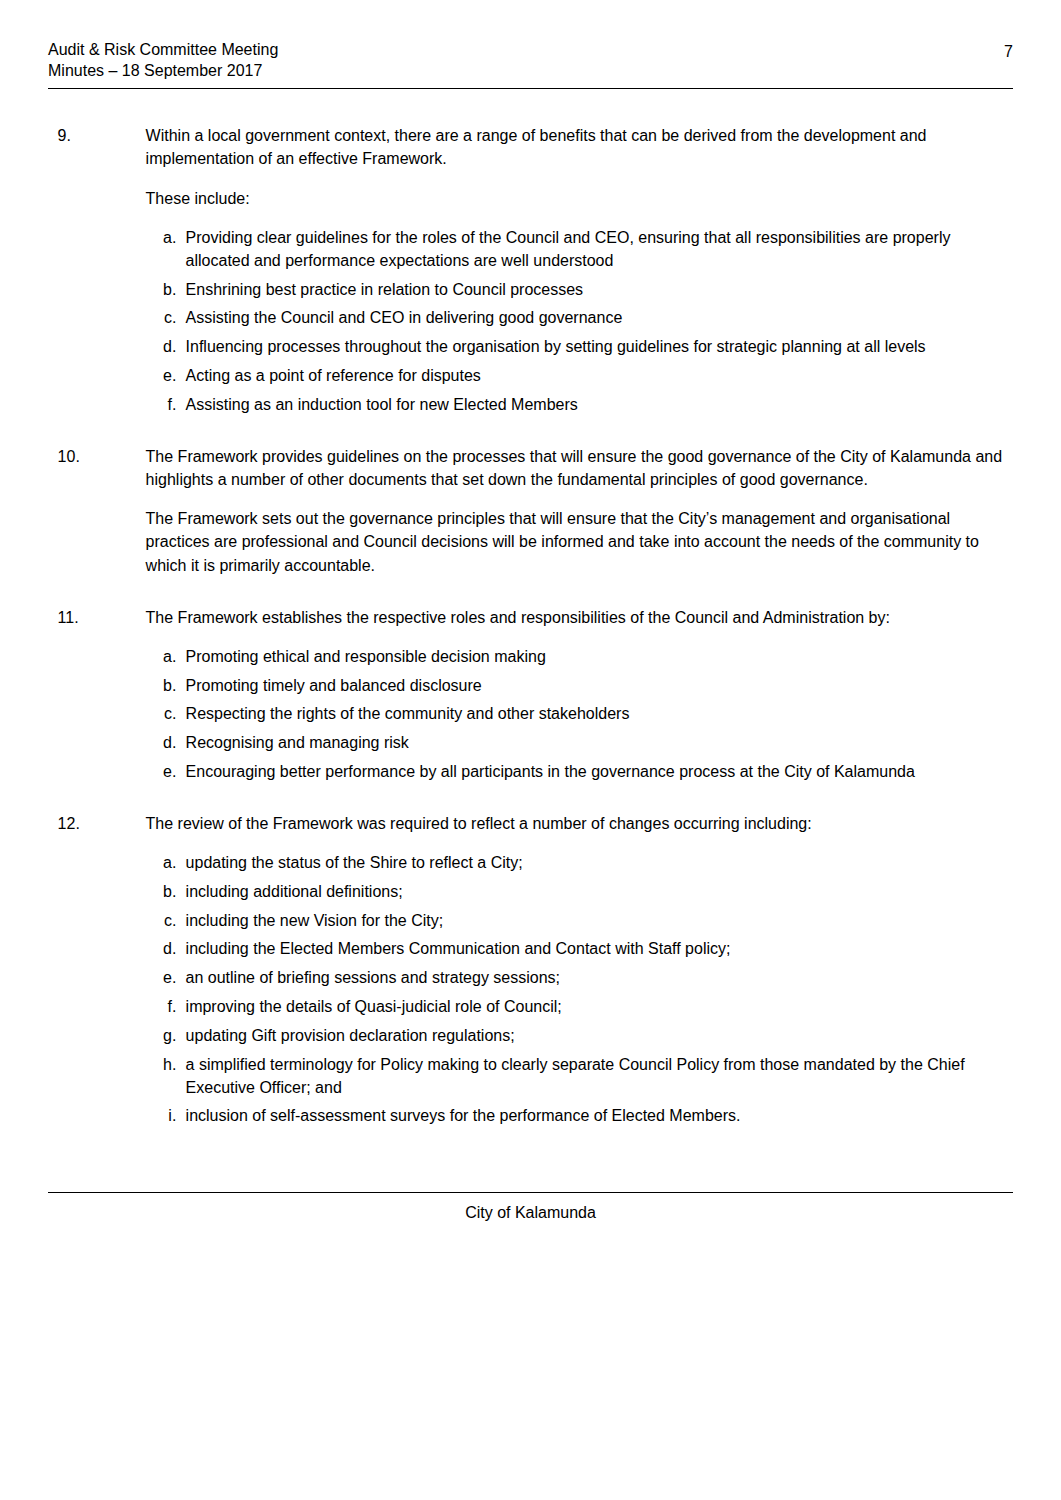Audit & Risk Committee Meeting
Minutes – 18 September 2017
7
9.
Within a local government context, there are a range of benefits that can be derived from the development and implementation of an effective Framework.
These include:
Providing clear guidelines for the roles of the Council and CEO, ensuring that all responsibilities are properly allocated and performance expectations are well understood
Enshrining best practice in relation to Council processes
Assisting the Council and CEO in delivering good governance
Influencing processes throughout the organisation by setting guidelines for strategic planning at all levels
Acting as a point of reference for disputes
Assisting as an induction tool for new Elected Members
10.
The Framework provides guidelines on the processes that will ensure the good governance of the City of Kalamunda and highlights a number of other documents that set down the fundamental principles of good governance.
The Framework sets out the governance principles that will ensure that the City’s management and organisational practices are professional and Council decisions will be informed and take into account the needs of the community to which it is primarily accountable.
11.
The Framework establishes the respective roles and responsibilities of the Council and Administration by:
Promoting ethical and responsible decision making
Promoting timely and balanced disclosure
Respecting the rights of the community and other stakeholders
Recognising and managing risk
Encouraging better performance by all participants in the governance process at the City of Kalamunda
12.
The review of the Framework was required to reflect a number of changes occurring including:
updating the status of the Shire to reflect a City;
including additional definitions;
including the new Vision for the City;
including the Elected Members Communication and Contact with Staff policy;
an outline of briefing sessions and strategy sessions;
improving the details of Quasi-judicial role of Council;
updating Gift provision declaration regulations;
a simplified terminology for Policy making to clearly separate Council Policy from those mandated by the Chief Executive Officer; and
inclusion of self-assessment surveys for the performance of Elected Members.
City of Kalamunda